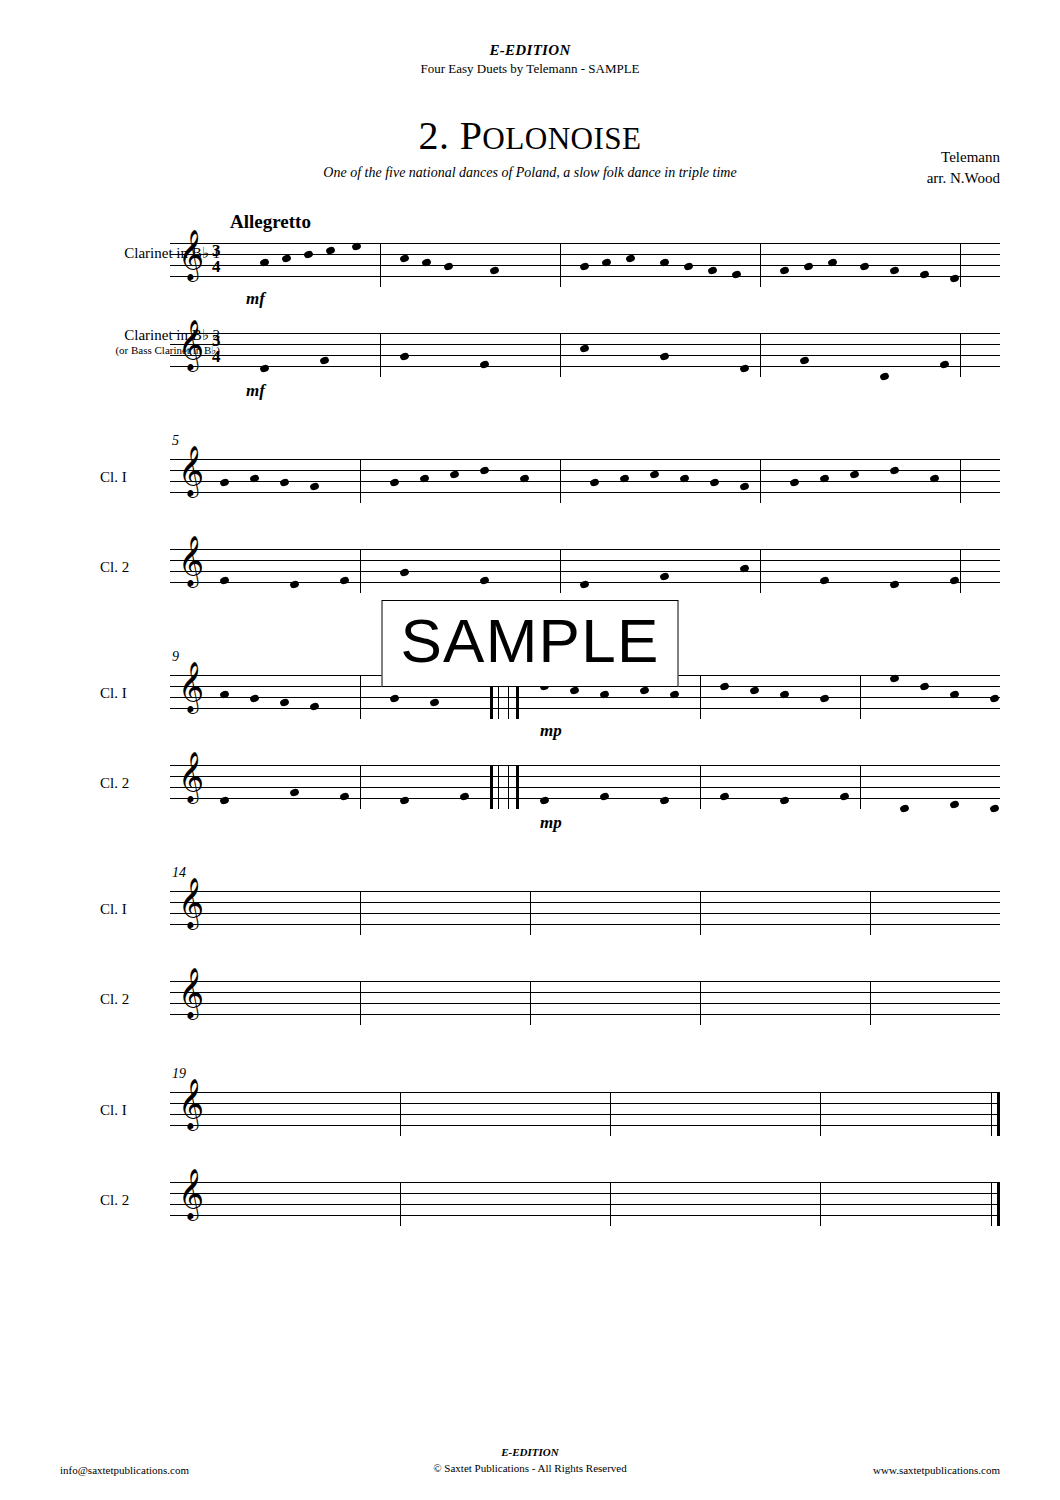E-EDITION
Four Easy Duets by Telemann - SAMPLE
2. POLONOISE
One of the five national dances of Poland, a slow folk dance in triple time
Telemann
arr. N.Wood
Allegretto
Clarinet in B♭ 1
Clarinet in B♭ 2 (or Bass Clarinet in B♭)
𝄞
𝄞
3
4
3
4
mf
mf
5
Cl. I
Cl. 2
𝄞
𝄞
9
Cl. I
Cl. 2
𝄞
𝄞
mp
mp
14
Cl. I
Cl. 2
𝄞
𝄞
19
Cl. I
Cl. 2
𝄞
𝄞
SAMPLE
E-EDITION
© Saxtet Publications - All Rights Reserved
info@saxtetpublications.com
www.saxtetpublications.com